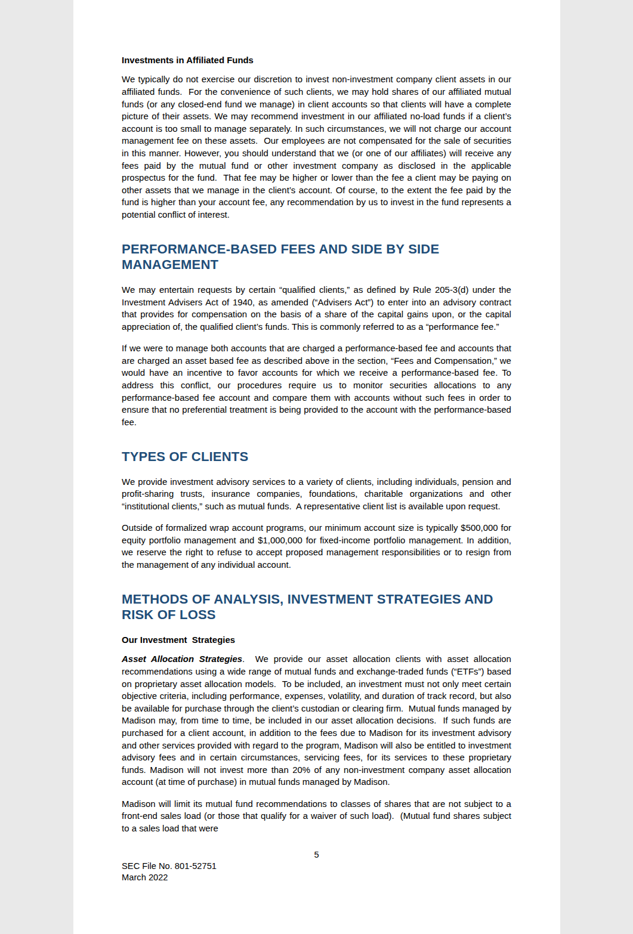Investments in Affiliated Funds
We typically do not exercise our discretion to invest non-investment company client assets in our affiliated funds. For the convenience of such clients, we may hold shares of our affiliated mutual funds (or any closed-end fund we manage) in client accounts so that clients will have a complete picture of their assets. We may recommend investment in our affiliated no-load funds if a client’s account is too small to manage separately. In such circumstances, we will not charge our account management fee on these assets. Our employees are not compensated for the sale of securities in this manner. However, you should understand that we (or one of our affiliates) will receive any fees paid by the mutual fund or other investment company as disclosed in the applicable prospectus for the fund. That fee may be higher or lower than the fee a client may be paying on other assets that we manage in the client’s account. Of course, to the extent the fee paid by the fund is higher than your account fee, any recommendation by us to invest in the fund represents a potential conflict of interest.
PERFORMANCE-BASED FEES AND SIDE BY SIDE MANAGEMENT
We may entertain requests by certain “qualified clients,” as defined by Rule 205-3(d) under the Investment Advisers Act of 1940, as amended (“Advisers Act”) to enter into an advisory contract that provides for compensation on the basis of a share of the capital gains upon, or the capital appreciation of, the qualified client’s funds. This is commonly referred to as a “performance fee.”
If we were to manage both accounts that are charged a performance-based fee and accounts that are charged an asset based fee as described above in the section, “Fees and Compensation,” we would have an incentive to favor accounts for which we receive a performance-based fee. To address this conflict, our procedures require us to monitor securities allocations to any performance-based fee account and compare them with accounts without such fees in order to ensure that no preferential treatment is being provided to the account with the performance-based fee.
TYPES OF CLIENTS
We provide investment advisory services to a variety of clients, including individuals, pension and profit-sharing trusts, insurance companies, foundations, charitable organizations and other “institutional clients,” such as mutual funds. A representative client list is available upon request.
Outside of formalized wrap account programs, our minimum account size is typically $500,000 for equity portfolio management and $1,000,000 for fixed-income portfolio management. In addition, we reserve the right to refuse to accept proposed management responsibilities or to resign from the management of any individual account.
METHODS OF ANALYSIS, INVESTMENT STRATEGIES AND RISK OF LOSS
Our Investment Strategies
Asset Allocation Strategies. We provide our asset allocation clients with asset allocation recommendations using a wide range of mutual funds and exchange-traded funds (“ETFs”) based on proprietary asset allocation models. To be included, an investment must not only meet certain objective criteria, including performance, expenses, volatility, and duration of track record, but also be available for purchase through the client’s custodian or clearing firm. Mutual funds managed by Madison may, from time to time, be included in our asset allocation decisions. If such funds are purchased for a client account, in addition to the fees due to Madison for its investment advisory and other services provided with regard to the program, Madison will also be entitled to investment advisory fees and in certain circumstances, servicing fees, for its services to these proprietary funds. Madison will not invest more than 20% of any non-investment company asset allocation account (at time of purchase) in mutual funds managed by Madison.
Madison will limit its mutual fund recommendations to classes of shares that are not subject to a front-end sales load (or those that qualify for a waiver of such load). (Mutual fund shares subject to a sales load that were
5
SEC File No. 801-52751
March 2022